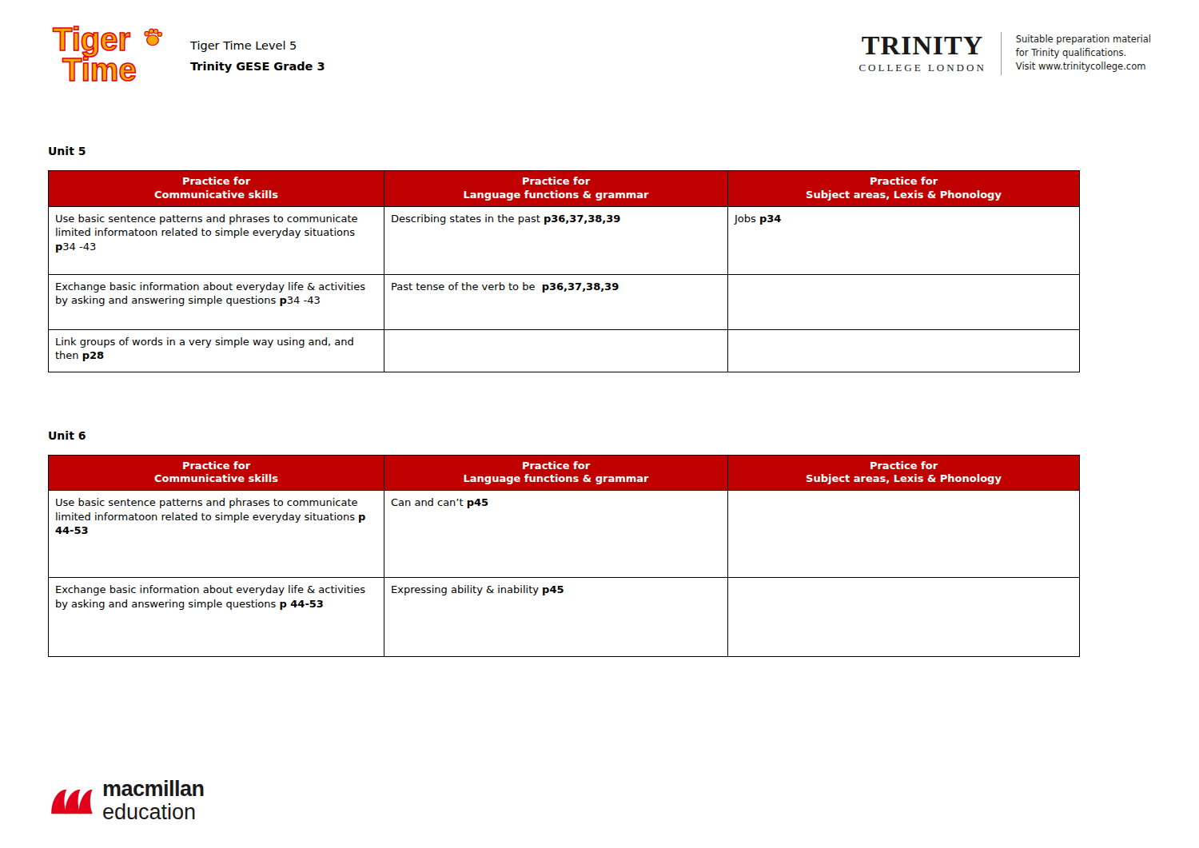Tiger Time
Tiger Time Level 5
Trinity GESE Grade 3
TRINITY
COLLEGE LONDON
Suitable preparation material
for Trinity qualifications.
Visit www.trinitycollege.com
Unit 5
| Practice for Communicative skills | Practice for Language functions & grammar | Practice for Subject areas, Lexis & Phonology |
| --- | --- | --- |
| Use basic sentence patterns and phrases to communicate limited informatoon related to simple everyday situations p 34 -43 | Describing states in the past p36,37,38,39 | Jobs p34 |
| Exchange basic information about everyday life & activities by asking and answering simple questions p 34 -43 | Past tense of the verb to be p36,37,38,39 | |
| Link groups of words in a very simple way using and, and then p28 | | |
Unit 6
| Practice for Communicative skills | Practice for Language functions & grammar | Practice for Subject areas, Lexis & Phonology |
| --- | --- | --- |
| Use basic sentence patterns and phrases to communicate limited informatoon related to simple everyday situations p 44-53 | Can and can’t p45 | |
| Exchange basic information about everyday life & activities by asking and answering simple questions p 44-53 | Expressing ability & inability p45 | |
macmillan education